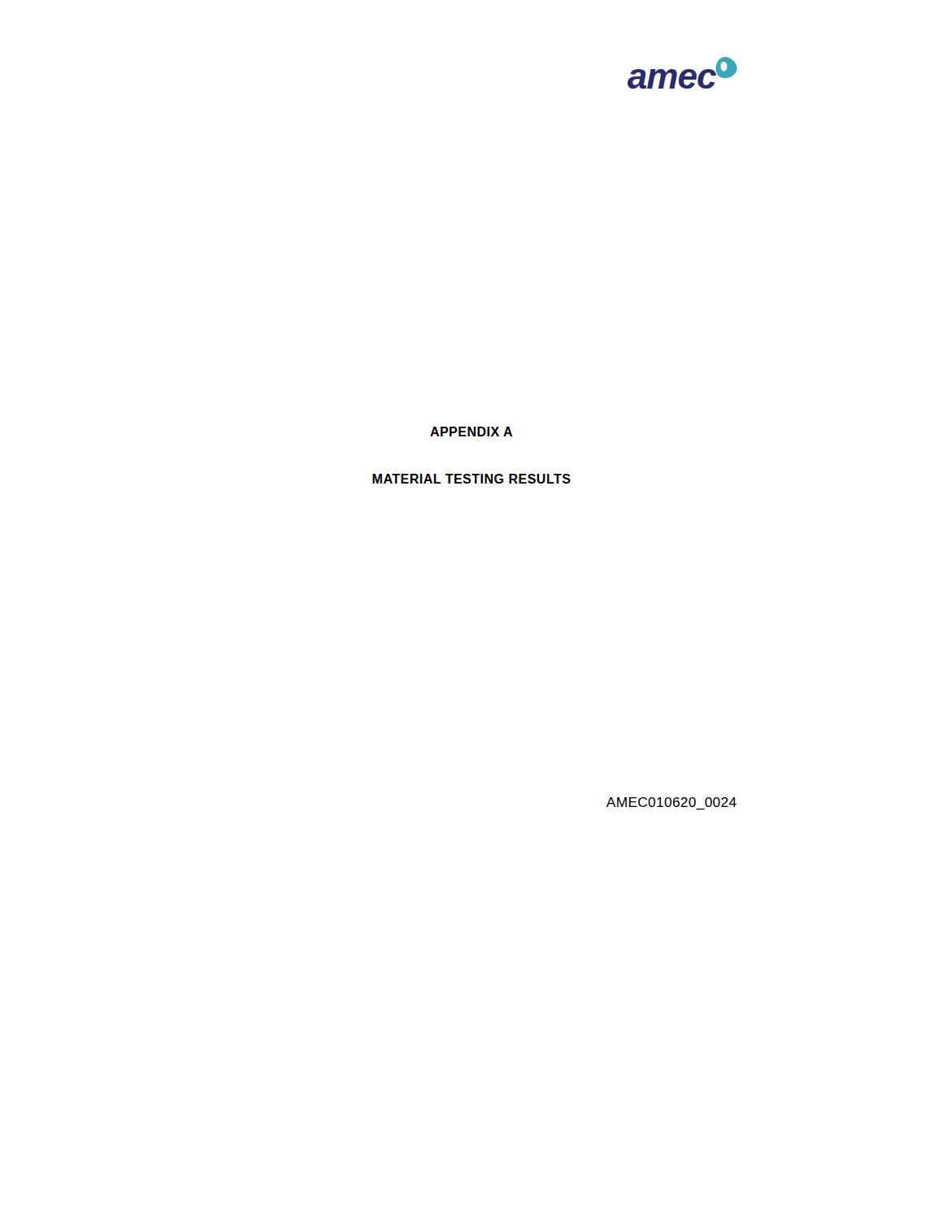amec
APPENDIX A
MATERIAL TESTING RESULTS
AMEC010620_0024